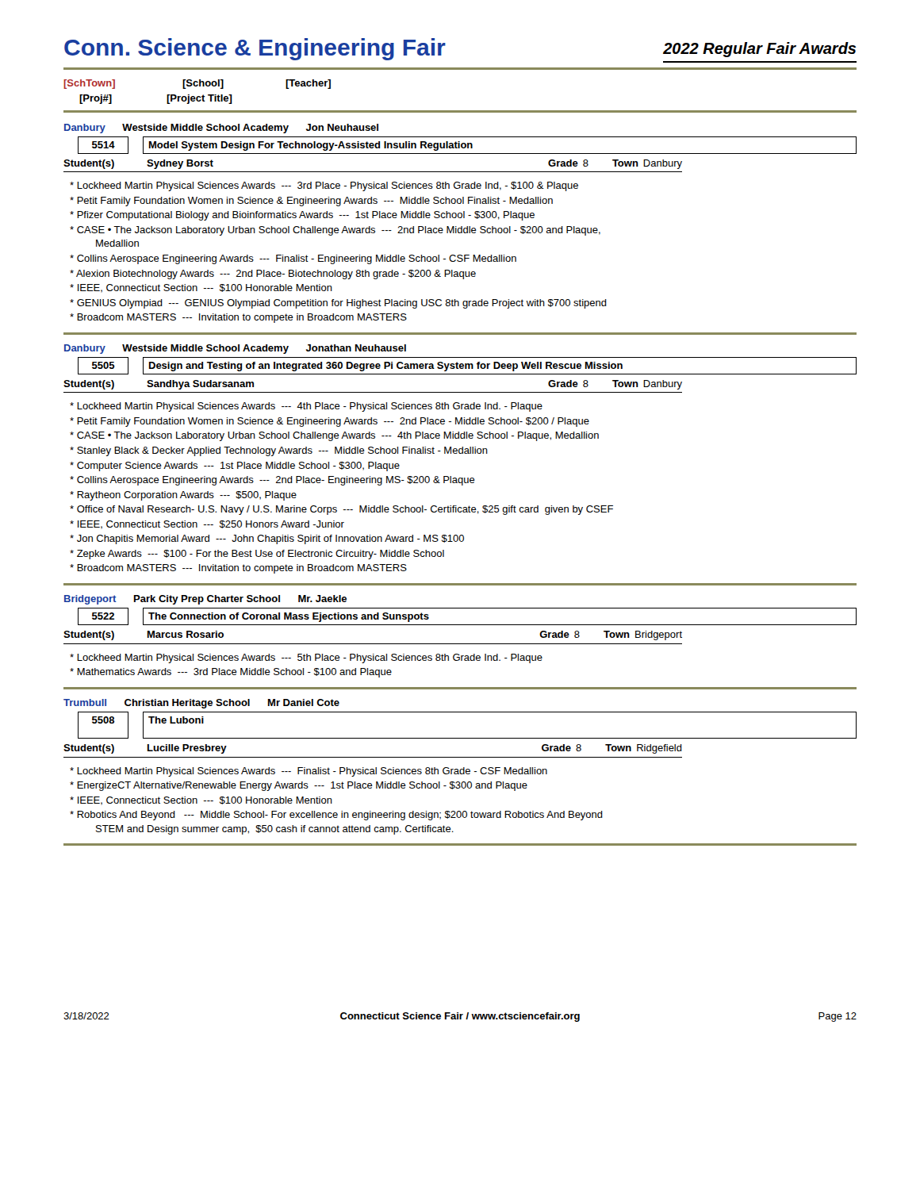Conn. Science & Engineering Fair
2022 Regular Fair Awards
[SchTown] [School] [Teacher]
[Proj#] [Project Title]
Danbury Westside Middle School Academy Jon Neuhausel
5514
Model System Design For Technology-Assisted Insulin Regulation
Student(s) Sydney Borst Grade 8 Town Danbury
* Lockheed Martin Physical Sciences Awards --- 3rd Place - Physical Sciences 8th Grade Ind, - $100 & Plaque
* Petit Family Foundation Women in Science & Engineering Awards --- Middle School Finalist - Medallion
* Pfizer Computational Biology and Bioinformatics Awards --- 1st Place Middle School - $300, Plaque
* CASE • The Jackson Laboratory Urban School Challenge Awards --- 2nd Place Middle School - $200 and Plaque,Medallion
* Collins Aerospace Engineering Awards --- Finalist - Engineering Middle School - CSF Medallion
* Alexion Biotechnology Awards --- 2nd Place- Biotechnology 8th grade - $200 & Plaque
* IEEE, Connecticut Section --- $100 Honorable Mention
* GENIUS Olympiad --- GENIUS Olympiad Competition for Highest Placing USC 8th grade Project with $700 stipend
* Broadcom MASTERS --- Invitation to compete in Broadcom MASTERS
Danbury Westside Middle School Academy Jonathan Neuhausel
5505
Design and Testing of an Integrated 360 Degree Pi Camera System for Deep Well Rescue Mission
Student(s) Sandhya Sudarsanam Grade 8 Town Danbury
* Lockheed Martin Physical Sciences Awards --- 4th Place - Physical Sciences 8th Grade Ind. - Plaque
* Petit Family Foundation Women in Science & Engineering Awards --- 2nd Place - Middle School- $200 / Plaque
* CASE • The Jackson Laboratory Urban School Challenge Awards --- 4th Place Middle School - Plaque, Medallion
* Stanley Black & Decker Applied Technology Awards --- Middle School Finalist - Medallion
* Computer Science Awards --- 1st Place Middle School - $300, Plaque
* Collins Aerospace Engineering Awards --- 2nd Place- Engineering MS- $200 & Plaque
* Raytheon Corporation Awards --- $500, Plaque
* Office of Naval Research- U.S. Navy / U.S. Marine Corps --- Middle School- Certificate, $25 gift card given by CSEF
* IEEE, Connecticut Section --- $250 Honors Award -Junior
* Jon Chapitis Memorial Award --- John Chapitis Spirit of Innovation Award - MS $100
* Zepke Awards --- $100 - For the Best Use of Electronic Circuitry- Middle School
* Broadcom MASTERS --- Invitation to compete in Broadcom MASTERS
Bridgeport Park City Prep Charter School Mr. Jaekle
5522
The Connection of Coronal Mass Ejections and Sunspots
Student(s) Marcus Rosario Grade 8 Town Bridgeport
* Lockheed Martin Physical Sciences Awards --- 5th Place - Physical Sciences 8th Grade Ind. - Plaque
* Mathematics Awards --- 3rd Place Middle School - $100 and Plaque
Trumbull Christian Heritage School Mr Daniel Cote
5508
The Luboni
Student(s) Lucille Presbrey Grade 8 Town Ridgefield
* Lockheed Martin Physical Sciences Awards --- Finalist - Physical Sciences 8th Grade - CSF Medallion
* EnergizeCT Alternative/Renewable Energy Awards --- 1st Place Middle School - $300 and Plaque
* IEEE, Connecticut Section --- $100 Honorable Mention
* Robotics And Beyond --- Middle School- For excellence in engineering design; $200 toward Robotics And BeyondSTEM and Design summer camp, $50 cash if cannot attend camp. Certificate.
3/18/2022
Connecticut Science Fair / www.ctsciencefair.org
Page 12